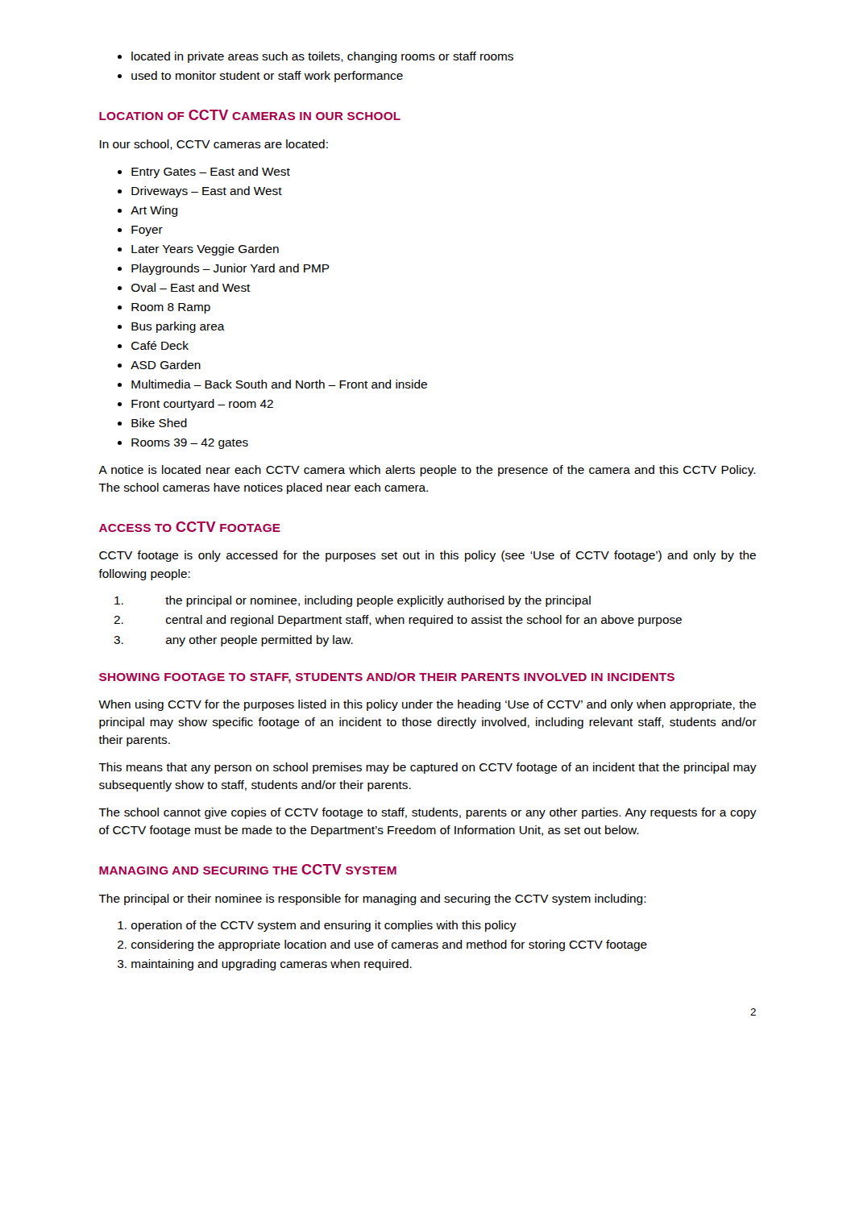located in private areas such as toilets, changing rooms or staff rooms
used to monitor student or staff work performance
LOCATION OF CCTV CAMERAS IN OUR SCHOOL
In our school, CCTV cameras are located:
Entry Gates – East and West
Driveways – East and West
Art Wing
Foyer
Later Years Veggie Garden
Playgrounds – Junior Yard and PMP
Oval – East and West
Room 8 Ramp
Bus parking area
Café Deck
ASD Garden
Multimedia – Back South and North – Front and inside
Front courtyard – room 42
Bike Shed
Rooms 39 – 42 gates
A notice is located near each CCTV camera which alerts people to the presence of the camera and this CCTV Policy. The school cameras have notices placed near each camera.
ACCESS TO CCTV FOOTAGE
CCTV footage is only accessed for the purposes set out in this policy (see ‘Use of CCTV footage’) and only by the following people:
the principal or nominee, including people explicitly authorised by the principal
central and regional Department staff, when required to assist the school for an above purpose
any other people permitted by law.
SHOWING FOOTAGE TO STAFF, STUDENTS AND/OR THEIR PARENTS INVOLVED IN INCIDENTS
When using CCTV for the purposes listed in this policy under the heading ‘Use of CCTV’ and only when appropriate, the principal may show specific footage of an incident to those directly involved, including relevant staff, students and/or their parents.
This means that any person on school premises may be captured on CCTV footage of an incident that the principal may subsequently show to staff, students and/or their parents.
The school cannot give copies of CCTV footage to staff, students, parents or any other parties. Any requests for a copy of CCTV footage must be made to the Department’s Freedom of Information Unit, as set out below.
MANAGING AND SECURING THE CCTV SYSTEM
The principal or their nominee is responsible for managing and securing the CCTV system including:
operation of the CCTV system and ensuring it complies with this policy
considering the appropriate location and use of cameras and method for storing CCTV footage
maintaining and upgrading cameras when required.
2